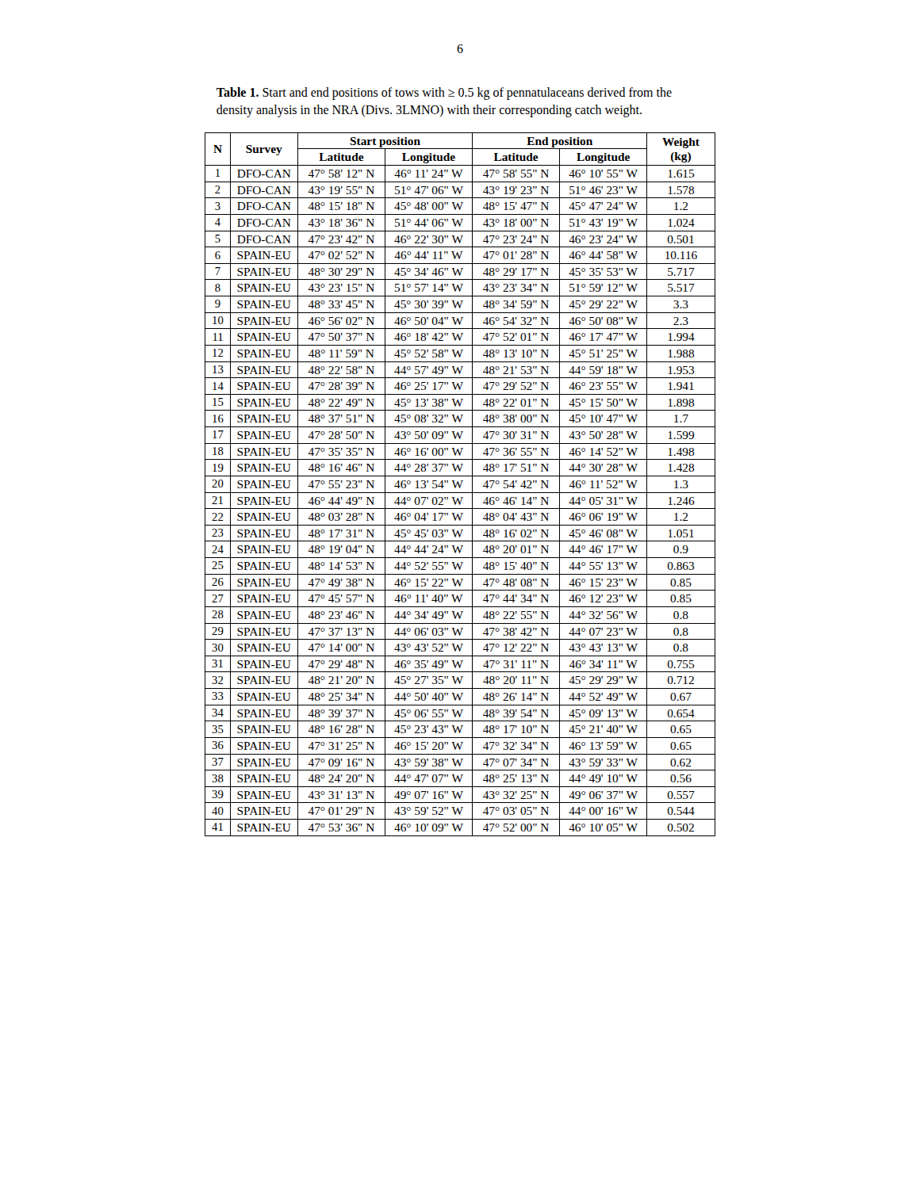6
Table 1. Start and end positions of tows with ≥ 0.5 kg of pennatulaceans derived from the density analysis in the NRA (Divs. 3LMNO) with their corresponding catch weight.
| N | Survey | Start position | End position | Weight (kg) |
| --- | --- | --- | --- | --- |
| Latitude | Longitude | Latitude | Longitude |
| 1 | DFO-CAN | 47° 58' 12" N | 46° 11' 24" W | 47° 58' 55" N | 46° 10' 55" W | 1.615 |
| 2 | DFO-CAN | 43° 19' 55" N | 51° 47' 06" W | 43° 19' 23" N | 51° 46' 23" W | 1.578 |
| 3 | DFO-CAN | 48° 15' 18" N | 45° 48' 00" W | 48° 15' 47" N | 45° 47' 24" W | 1.2 |
| 4 | DFO-CAN | 43° 18' 36" N | 51° 44' 06" W | 43° 18' 00" N | 51° 43' 19" W | 1.024 |
| 5 | DFO-CAN | 47° 23' 42" N | 46° 22' 30" W | 47° 23' 24" N | 46° 23' 24" W | 0.501 |
| 6 | SPAIN-EU | 47° 02' 52" N | 46° 44' 11" W | 47° 01' 28" N | 46° 44' 58" W | 10.116 |
| 7 | SPAIN-EU | 48° 30' 29" N | 45° 34' 46" W | 48° 29' 17" N | 45° 35' 53" W | 5.717 |
| 8 | SPAIN-EU | 43° 23' 15" N | 51° 57' 14" W | 43° 23' 34" N | 51° 59' 12" W | 5.517 |
| 9 | SPAIN-EU | 48° 33' 45" N | 45° 30' 39" W | 48° 34' 59" N | 45° 29' 22" W | 3.3 |
| 10 | SPAIN-EU | 46° 56' 02" N | 46° 50' 04" W | 46° 54' 32" N | 46° 50' 08" W | 2.3 |
| 11 | SPAIN-EU | 47° 50' 37" N | 46° 18' 42" W | 47° 52' 01" N | 46° 17' 47" W | 1.994 |
| 12 | SPAIN-EU | 48° 11' 59" N | 45° 52' 58" W | 48° 13' 10" N | 45° 51' 25" W | 1.988 |
| 13 | SPAIN-EU | 48° 22' 58" N | 44° 57' 49" W | 48° 21' 53" N | 44° 59' 18" W | 1.953 |
| 14 | SPAIN-EU | 47° 28' 39" N | 46° 25' 17" W | 47° 29' 52" N | 46° 23' 55" W | 1.941 |
| 15 | SPAIN-EU | 48° 22' 49" N | 45° 13' 38" W | 48° 22' 01" N | 45° 15' 50" W | 1.898 |
| 16 | SPAIN-EU | 48° 37' 51" N | 45° 08' 32" W | 48° 38' 00" N | 45° 10' 47" W | 1.7 |
| 17 | SPAIN-EU | 47° 28' 50" N | 43° 50' 09" W | 47° 30' 31" N | 43° 50' 28" W | 1.599 |
| 18 | SPAIN-EU | 47° 35' 35" N | 46° 16' 00" W | 47° 36' 55" N | 46° 14' 52" W | 1.498 |
| 19 | SPAIN-EU | 48° 16' 46" N | 44° 28' 37" W | 48° 17' 51" N | 44° 30' 28" W | 1.428 |
| 20 | SPAIN-EU | 47° 55' 23" N | 46° 13' 54" W | 47° 54' 42" N | 46° 11' 52" W | 1.3 |
| 21 | SPAIN-EU | 46° 44' 49" N | 44° 07' 02" W | 46° 46' 14" N | 44° 05' 31" W | 1.246 |
| 22 | SPAIN-EU | 48° 03' 28" N | 46° 04' 17" W | 48° 04' 43" N | 46° 06' 19" W | 1.2 |
| 23 | SPAIN-EU | 48° 17' 31" N | 45° 45' 03" W | 48° 16' 02" N | 45° 46' 08" W | 1.051 |
| 24 | SPAIN-EU | 48° 19' 04" N | 44° 44' 24" W | 48° 20' 01" N | 44° 46' 17" W | 0.9 |
| 25 | SPAIN-EU | 48° 14' 53" N | 44° 52' 55" W | 48° 15' 40" N | 44° 55' 13" W | 0.863 |
| 26 | SPAIN-EU | 47° 49' 38" N | 46° 15' 22" W | 47° 48' 08" N | 46° 15' 23" W | 0.85 |
| 27 | SPAIN-EU | 47° 45' 57" N | 46° 11' 40" W | 47° 44' 34" N | 46° 12' 23" W | 0.85 |
| 28 | SPAIN-EU | 48° 23' 46" N | 44° 34' 49" W | 48° 22' 55" N | 44° 32' 56" W | 0.8 |
| 29 | SPAIN-EU | 47° 37' 13" N | 44° 06' 03" W | 47° 38' 42" N | 44° 07' 23" W | 0.8 |
| 30 | SPAIN-EU | 47° 14' 00" N | 43° 43' 52" W | 47° 12' 22" N | 43° 43' 13" W | 0.8 |
| 31 | SPAIN-EU | 47° 29' 48" N | 46° 35' 49" W | 47° 31' 11" N | 46° 34' 11" W | 0.755 |
| 32 | SPAIN-EU | 48° 21' 20" N | 45° 27' 35" W | 48° 20' 11" N | 45° 29' 29" W | 0.712 |
| 33 | SPAIN-EU | 48° 25' 34" N | 44° 50' 40" W | 48° 26' 14" N | 44° 52' 49" W | 0.67 |
| 34 | SPAIN-EU | 48° 39' 37" N | 45° 06' 55" W | 48° 39' 54" N | 45° 09' 13" W | 0.654 |
| 35 | SPAIN-EU | 48° 16' 28" N | 45° 23' 43" W | 48° 17' 10" N | 45° 21' 40" W | 0.65 |
| 36 | SPAIN-EU | 47° 31' 25" N | 46° 15' 20" W | 47° 32' 34" N | 46° 13' 59" W | 0.65 |
| 37 | SPAIN-EU | 47° 09' 16" N | 43° 59' 38" W | 47° 07' 34" N | 43° 59' 33" W | 0.62 |
| 38 | SPAIN-EU | 48° 24' 20" N | 44° 47' 07" W | 48° 25' 13" N | 44° 49' 10" W | 0.56 |
| 39 | SPAIN-EU | 43° 31' 13" N | 49° 07' 16" W | 43° 32' 25" N | 49° 06' 37" W | 0.557 |
| 40 | SPAIN-EU | 47° 01' 29" N | 43° 59' 52" W | 47° 03' 05" N | 44° 00' 16" W | 0.544 |
| 41 | SPAIN-EU | 47° 53' 36" N | 46° 10' 09" W | 47° 52' 00" N | 46° 10' 05" W | 0.502 |